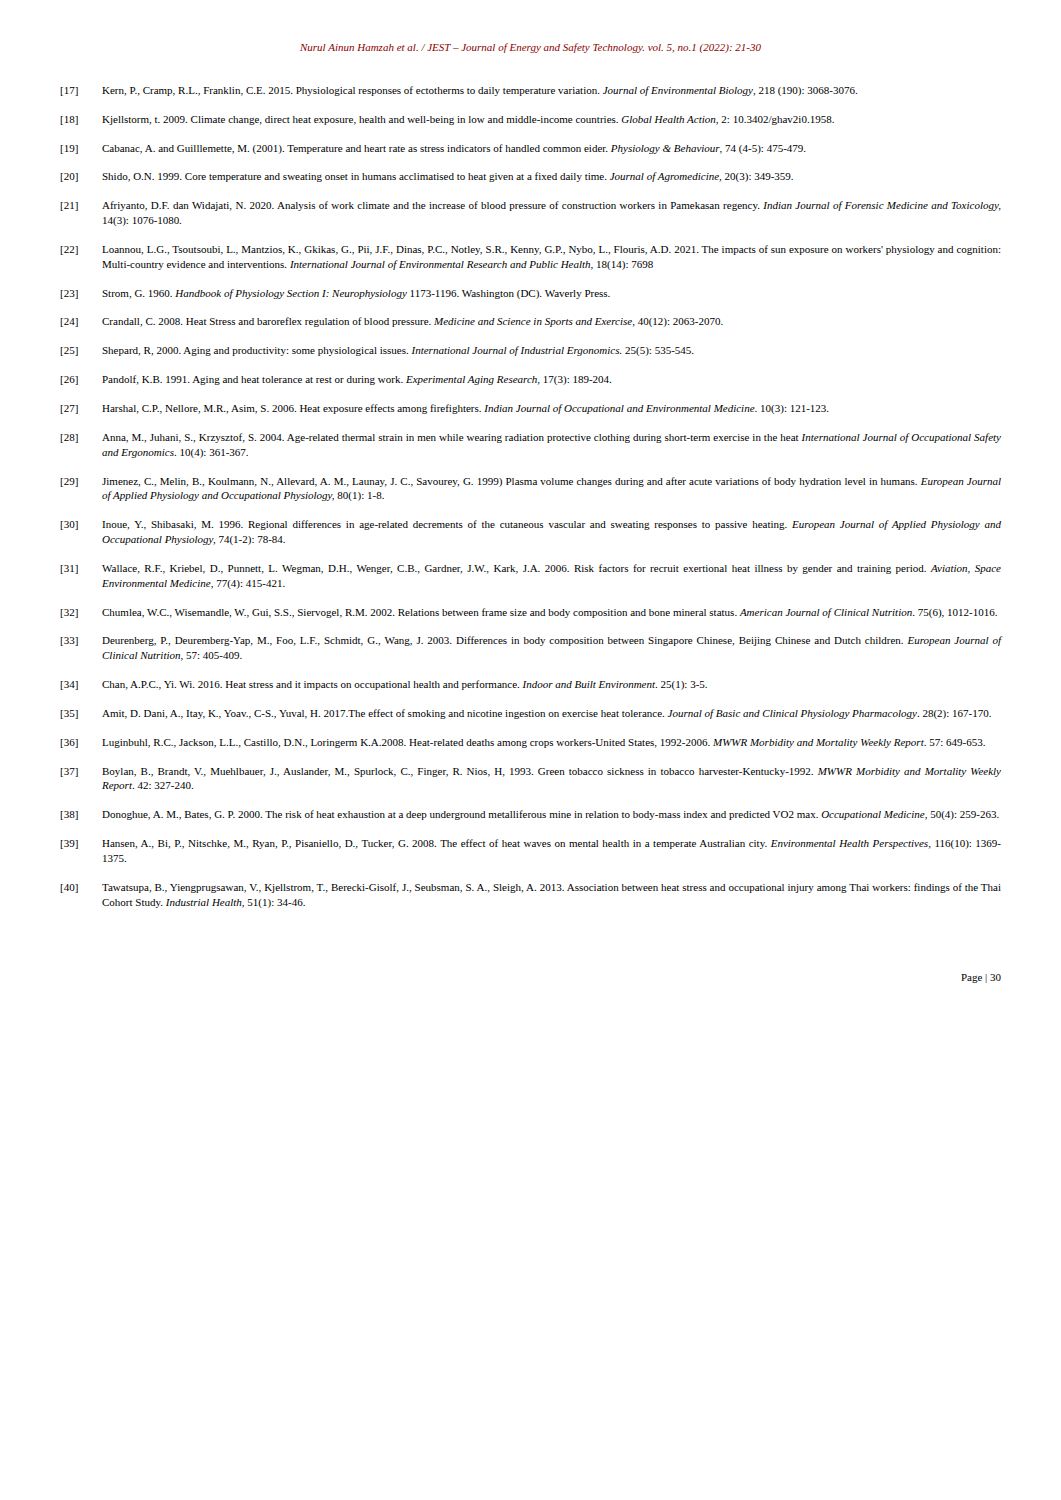Nurul Ainun Hamzah et al. / JEST – Journal of Energy and Safety Technology. vol. 5, no.1 (2022): 21-30
[17] Kern, P., Cramp, R.L., Franklin, C.E. 2015. Physiological responses of ectotherms to daily temperature variation. Journal of Environmental Biology, 218 (190): 3068-3076.
[18] Kjellstorm, t. 2009. Climate change, direct heat exposure, health and well-being in low and middle-income countries. Global Health Action, 2: 10.3402/ghav2i0.1958.
[19] Cabanac, A. and Guilllemette, M. (2001). Temperature and heart rate as stress indicators of handled common eider. Physiology & Behaviour, 74 (4-5): 475-479.
[20] Shido, O.N. 1999. Core temperature and sweating onset in humans acclimatised to heat given at a fixed daily time. Journal of Agromedicine, 20(3): 349-359.
[21] Afriyanto, D.F. dan Widajati, N. 2020. Analysis of work climate and the increase of blood pressure of construction workers in Pamekasan regency. Indian Journal of Forensic Medicine and Toxicology, 14(3): 1076-1080.
[22] Loannou, L.G., Tsoutsoubi, L., Mantzios, K., Gkikas, G., Pii, J.F., Dinas, P.C., Notley, S.R., Kenny, G.P., Nybo, L., Flouris, A.D. 2021. The impacts of sun exposure on workers' physiology and cognition: Multi-country evidence and interventions. International Journal of Environmental Research and Public Health, 18(14): 7698
[23] Strom, G. 1960. Handbook of Physiology Section I: Neurophysiology 1173-1196. Washington (DC). Waverly Press.
[24] Crandall, C. 2008. Heat Stress and baroreflex regulation of blood pressure. Medicine and Science in Sports and Exercise, 40(12): 2063-2070.
[25] Shepard, R, 2000. Aging and productivity: some physiological issues. International Journal of Industrial Ergonomics. 25(5): 535-545.
[26] Pandolf, K.B. 1991. Aging and heat tolerance at rest or during work. Experimental Aging Research, 17(3): 189-204.
[27] Harshal, C.P., Nellore, M.R., Asim, S. 2006. Heat exposure effects among firefighters. Indian Journal of Occupational and Environmental Medicine. 10(3): 121-123.
[28] Anna, M., Juhani, S., Krzysztof, S. 2004. Age-related thermal strain in men while wearing radiation protective clothing during short-term exercise in the heat International Journal of Occupational Safety and Ergonomics. 10(4): 361-367.
[29] Jimenez, C., Melin, B., Koulmann, N., Allevard, A. M., Launay, J. C., Savourey, G. 1999) Plasma volume changes during and after acute variations of body hydration level in humans. European Journal of Applied Physiology and Occupational Physiology, 80(1): 1-8.
[30] Inoue, Y., Shibasaki, M. 1996. Regional differences in age-related decrements of the cutaneous vascular and sweating responses to passive heating. European Journal of Applied Physiology and Occupational Physiology, 74(1-2): 78-84.
[31] Wallace, R.F., Kriebel, D., Punnett, L. Wegman, D.H., Wenger, C.B., Gardner, J.W., Kark, J.A. 2006. Risk factors for recruit exertional heat illness by gender and training period. Aviation, Space Environmental Medicine, 77(4): 415-421.
[32] Chumlea, W.C., Wisemandle, W., Gui, S.S., Siervogel, R.M. 2002. Relations between frame size and body composition and bone mineral status. American Journal of Clinical Nutrition. 75(6), 1012-1016.
[33] Deurenberg, P., Deuremberg-Yap, M., Foo, L.F., Schmidt, G., Wang, J. 2003. Differences in body composition between Singapore Chinese, Beijing Chinese and Dutch children. European Journal of Clinical Nutrition, 57: 405-409.
[34] Chan, A.P.C., Yi. Wi. 2016. Heat stress and it impacts on occupational health and performance. Indoor and Built Environment. 25(1): 3-5.
[35] Amit, D. Dani, A., Itay, K., Yoav., C-S., Yuval, H. 2017.The effect of smoking and nicotine ingestion on exercise heat tolerance. Journal of Basic and Clinical Physiology Pharmacology. 28(2): 167-170.
[36] Luginbuhl, R.C., Jackson, L.L., Castillo, D.N., Loringerm K.A.2008. Heat-related deaths among crops workers-United States, 1992-2006. MWWR Morbidity and Mortality Weekly Report. 57: 649-653.
[37] Boylan, B., Brandt, V., Muehlbauer, J., Auslander, M., Spurlock, C., Finger, R. Nios, H, 1993. Green tobacco sickness in tobacco harvester-Kentucky-1992. MWWR Morbidity and Mortality Weekly Report. 42: 327-240.
[38] Donoghue, A. M., Bates, G. P. 2000. The risk of heat exhaustion at a deep underground metalliferous mine in relation to body-mass index and predicted VO2 max. Occupational Medicine, 50(4): 259-263.
[39] Hansen, A., Bi, P., Nitschke, M., Ryan, P., Pisaniello, D., Tucker, G. 2008. The effect of heat waves on mental health in a temperate Australian city. Environmental Health Perspectives, 116(10): 1369-1375.
[40] Tawatsupa, B., Yiengprugsawan, V., Kjellstrom, T., Berecki-Gisolf, J., Seubsman, S. A., Sleigh, A. 2013. Association between heat stress and occupational injury among Thai workers: findings of the Thai Cohort Study. Industrial Health, 51(1): 34-46.
Page | 30